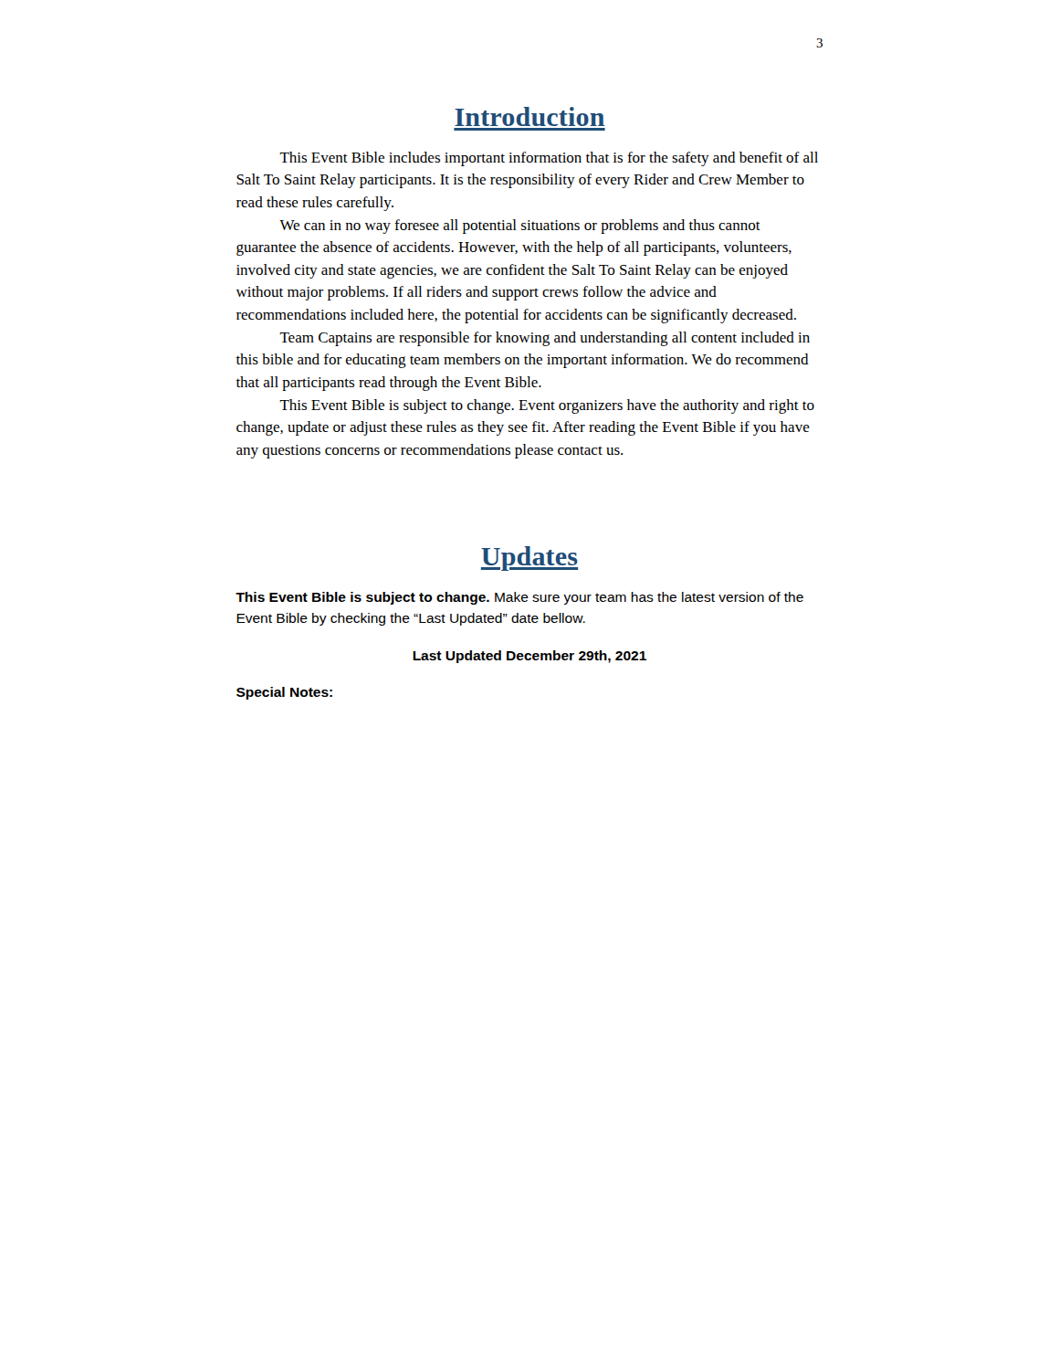3
Introduction
This Event Bible includes important information that is for the safety and benefit of all Salt To Saint Relay participants. It is the responsibility of every Rider and Crew Member to read these rules carefully.
We can in no way foresee all potential situations or problems and thus cannot guarantee the absence of accidents. However, with the help of all participants, volunteers, involved city and state agencies, we are confident the Salt To Saint Relay can be enjoyed without major problems. If all riders and support crews follow the advice and recommendations included here, the potential for accidents can be significantly decreased.
Team Captains are responsible for knowing and understanding all content included in this bible and for educating team members on the important information. We do recommend that all participants read through the Event Bible.
This Event Bible is subject to change. Event organizers have the authority and right to change, update or adjust these rules as they see fit. After reading the Event Bible if you have any questions concerns or recommendations please contact us.
Updates
This Event Bible is subject to change. Make sure your team has the latest version of the Event Bible by checking the “Last Updated” date bellow.
Last Updated December 29th, 2021
Special Notes: